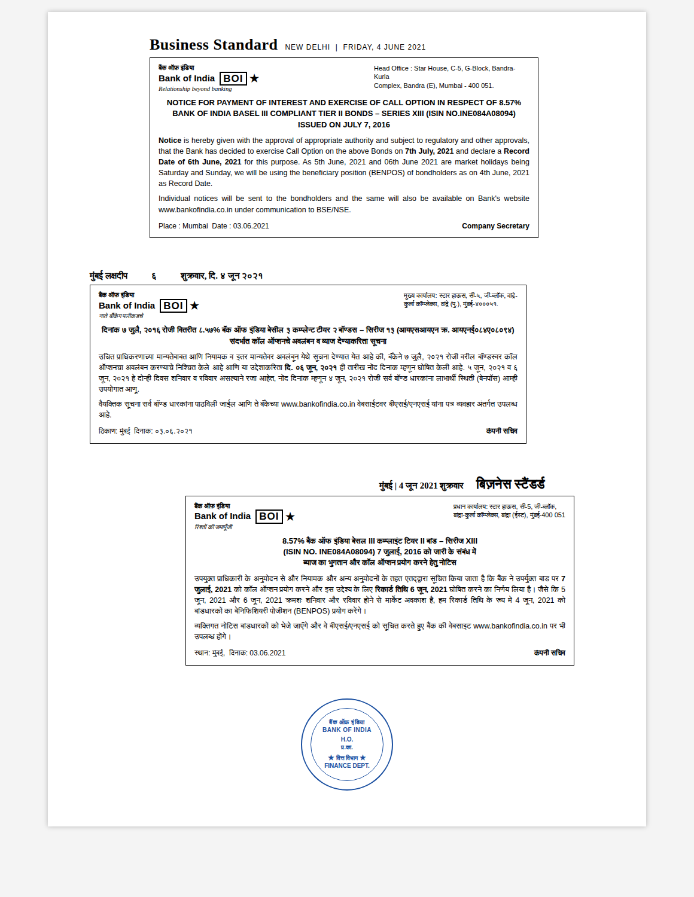Business Standard NEW DELHI | FRIDAY, 4 JUNE 2021
बैंक ऑफ़ इंडिया
Bank of India BOI★
Relationship beyond banking
Head Office : Star House, C-5, G-Block, Bandra-Kurla
Complex, Bandra (E), Mumbai - 400 051.
NOTICE FOR PAYMENT OF INTEREST AND EXERCISE OF CALL OPTION IN RESPECT OF 8.57% BANK OF INDIA BASEL III COMPLIANT TIER II BONDS – SERIES XIII (ISIN NO.INE084A08094) ISSUED ON JULY 7, 2016
Notice is hereby given with the approval of appropriate authority and subject to regulatory and other approvals, that the Bank has decided to exercise Call Option on the above Bonds on 7th July, 2021 and declare a Record Date of 6th June, 2021 for this purpose. As 5th June, 2021 and 06th June 2021 are market holidays being Saturday and Sunday, we will be using the beneficiary position (BENPOS) of bondholders as on 4th June, 2021 as Record Date.
Individual notices will be sent to the bondholders and the same will also be available on Bank's website www.bankofindia.co.in under communication to BSE/NSE.
Place : Mumbai Date : 03.06.2021 Company Secretary
मुंबई लक्षदीप ६ शुक्रवार, दि. ४ जून २०२१
बैंक ऑफ़ इंडिया
Bank of India BOI★
नाते बँकिंग पलीकडचे
मुख्य कार्यालय: स्टार हाऊस, सी-५, जी-ब्लॉक, वांद्रे-
कुर्ला कॉम्प्लेक्स, वांद्रे (पु.), मुंबई-४०००५१.
दिनांक ७ जुलै, २०१६ रोजी वितरीत ८.५७% बँक ऑफ इंडिया बेसील ३ कम्प्लेन्ट टीयर २ बॉण्डस – सिरीज १३ (आयएसआयएन क्र. आयएनई०८४ए०८०९४) संदर्भात कॉल ऑप्शनचे अवलंबन व व्याज देण्याकरिता सूचना
उचित प्राधिकरणाच्या मान्यतेबाबत आणि नियामक व इतर मान्यतेवर अवलंबून येथे सूचना देण्यात येत आहे की, बँकेने ७ जुलै, २०२१ रोजी वरील बॉण्डस्वर कॉल ऑप्शनचा अवलंबन करण्याचे निश्चित केले आहे आणि या उद्देशाकरिता दि. ०६ जून, २०२१ ही तारीख नोंद दिनांक म्हणून घोषित केली आहे. ५ जून, २०२१ व ६ जून, २०२१ हे दोन्ही दिवस शनिवार व रविवार असल्याने रजा आहेत, नोंद दिनांक म्हणून ४ जून, २०२१ रोजी सर्व बॉण्ड धारकांना लाभार्थी स्थिती (बेनपॉस) आम्ही उपयोगात आणू.
वैयक्तिक सूचना सर्व बॉण्ड धारकांना पाठविली जाईल आणि ते बँकेच्या www.bankofindia.co.in वेबसाईटवर बीएसई/एनएसई यांना पत्र व्यवहार अंतर्गत उपलब्ध आहे.
ठिकाण: मुंबई दिनांक: ०३.०६.२०२१ कंपनी सचिव
मुंबई | 4 जून 2021 शुक्रवार बिज़नेस स्टैंडर्ड
बैंक ऑफ़ इंडिया
Bank of India BOI★
रिश्तों की जमापूँजी
प्रधान कार्यालय: स्टार हाऊस, सी-5, जी-ब्लॉक,
बांद्रा-कुर्ला कॉम्प्लेक्स, बांद्रा (ईस्ट), मुंबई-400 051
8.57% बैंक ऑफ इंडिया बेसल III कम्प्लाइंट टियर II बांड – सिरीज XIII
(ISIN NO. INE084A08094) 7 जुलाई, 2016 को जारी के संबंध में
ब्याज का भुगतान और कॉल ऑप्शन प्रयोग करने हेतु नोटिस
उपयुक्त प्राधिकारी के अनुमोदन से और नियामक और अन्य अनुमोदनों के तहत एतद्द्वारा सूचित किया जाता है कि बैंक ने उपर्युक्त बांड पर 7 जुलाई, 2021 को कॉल ऑप्शन प्रयोग करने और इस उद्देश्य के लिए रिकार्ड तिथि 6 जून, 2021 घोषित करने का निर्णय लिया है। जैसे कि 5 जून, 2021 और 6 जून, 2021 क्रमशः शनिवार और रविवार होने से मार्केट अवकाश हैं, हम रिकार्ड तिथि के रूप में 4 जून, 2021 को बांडधारकों का बेनिफिशियरी पोजीशन (BENPOS) प्रयोग करेंगे।
व्यक्तिगत नोटिस बांडधारकों को भेजे जाएँगे और वे बीएसई/एनएसई को सूचित करते हुए बैंक की वेबसाइट www.bankofindia.co.in पर भी उपलब्ध होंगे।
स्थान: मुंबई, दिनांक: 03.06.2021 कंपनी सचिव
बैंक ऑफ़ इंडिया
BANK OF INDIA
H.O.
प्र.का.
★ वित्त विभाग ★
FINANCE DEPT.